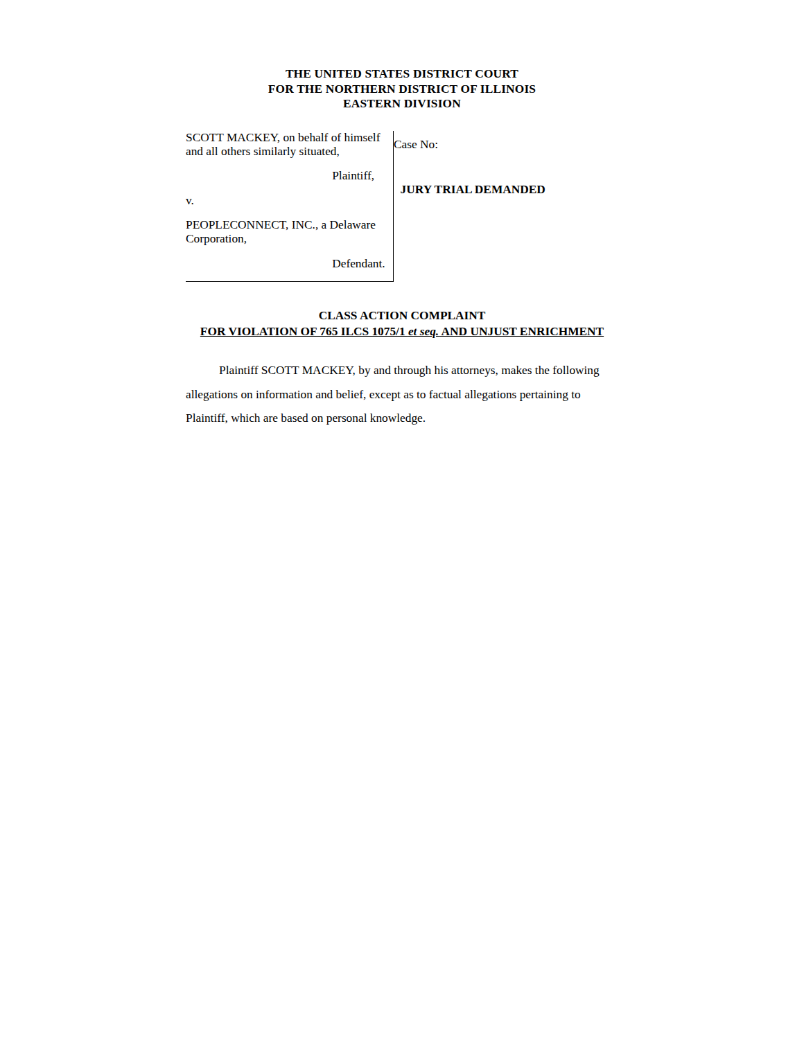THE UNITED STATES DISTRICT COURT
FOR THE NORTHERN DISTRICT OF ILLINOIS
EASTERN DIVISION
| SCOTT MACKEY, on behalf of himself and all others similarly situated, Plaintiff, v. PEOPLECONNECT, INC., a Delaware Corporation, Defendant. | Case No: JURY TRIAL DEMANDED |
CLASS ACTION COMPLAINT
FOR VIOLATION OF 765 ILCS 1075/1 et seq. AND UNJUST ENRICHMENT
Plaintiff SCOTT MACKEY, by and through his attorneys, makes the following allegations on information and belief, except as to factual allegations pertaining to Plaintiff, which are based on personal knowledge.